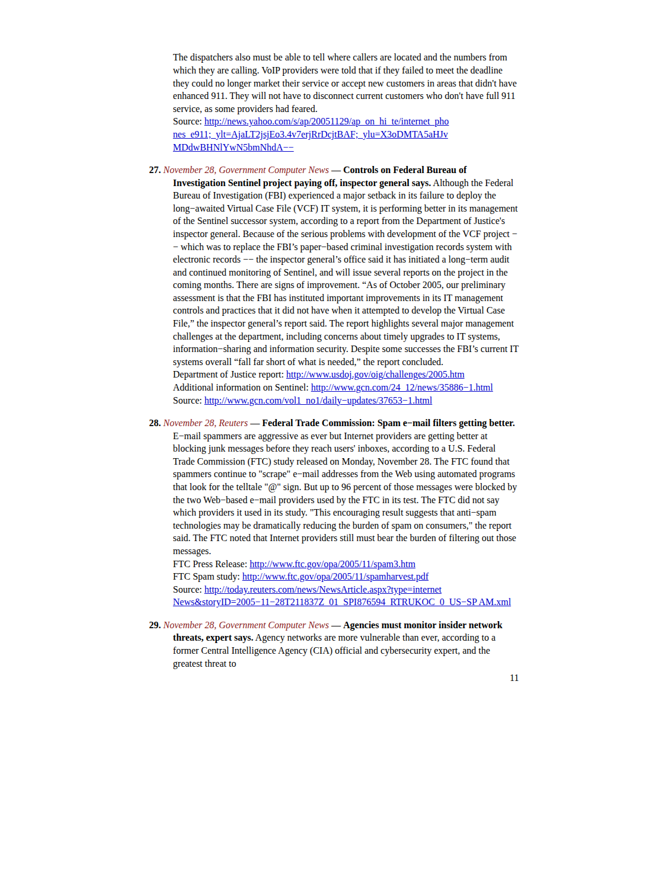The dispatchers also must be able to tell where callers are located and the numbers from which they are calling. VoIP providers were told that if they failed to meet the deadline they could no longer market their service or accept new customers in areas that didn't have enhanced 911. They will not have to disconnect current customers who don't have full 911 service, as some providers had feared.
Source: http://news.yahoo.com/s/ap/20051129/ap_on_hi_te/internet_pho
nes_e911;_ylt=AjaLT2jsjEo3.4v7erjRrDcjtBAF;_ylu=X3oDMTA5aHJv
MDdwBHNlYwN5bmNhdA−−
27. November 28, Government Computer News — Controls on Federal Bureau of Investigation Sentinel project paying off, inspector general says. Although the Federal Bureau of Investigation (FBI) experienced a major setback in its failure to deploy the long−awaited Virtual Case File (VCF) IT system, it is performing better in its management of the Sentinel successor system, according to a report from the Department of Justice's inspector general. Because of the serious problems with development of the VCF project −− which was to replace the FBI’s paper−based criminal investigation records system with electronic records −− the inspector general’s office said it has initiated a long−term audit and continued monitoring of Sentinel, and will issue several reports on the project in the coming months. There are signs of improvement. “As of October 2005, our preliminary assessment is that the FBI has instituted important improvements in its IT management controls and practices that it did not have when it attempted to develop the Virtual Case File,” the inspector general’s report said. The report highlights several major management challenges at the department, including concerns about timely upgrades to IT systems, information−sharing and information security. Despite some successes the FBI’s current IT systems overall “fall far short of what is needed,” the report concluded.
Department of Justice report: http://www.usdoj.gov/oig/challenges/2005.htm
Additional information on Sentinel: http://www.gcn.com/24_12/news/35886−1.html
Source: http://www.gcn.com/vol1_no1/daily−updates/37653−1.html
28. November 28, Reuters — Federal Trade Commission: Spam e−mail filters getting better. E−mail spammers are aggressive as ever but Internet providers are getting better at blocking junk messages before they reach users' inboxes, according to a U.S. Federal Trade Commission (FTC) study released on Monday, November 28. The FTC found that spammers continue to "scrape" e−mail addresses from the Web using automated programs that look for the telltale "@" sign. But up to 96 percent of those messages were blocked by the two Web−based e−mail providers used by the FTC in its test. The FTC did not say which providers it used in its study. "This encouraging result suggests that anti−spam technologies may be dramatically reducing the burden of spam on consumers," the report said. The FTC noted that Internet providers still must bear the burden of filtering out those messages.
FTC Press Release: http://www.ftc.gov/opa/2005/11/spam3.htm
FTC Spam study: http://www.ftc.gov/opa/2005/11/spamharvest.pdf
Source: http://today.reuters.com/news/NewsArticle.aspx?type=internet
News&storyID=2005−11−28T211837Z_01_SPI876594_RTRUKOC_0_US−SP AM.xml
29. November 28, Government Computer News — Agencies must monitor insider network threats, expert says. Agency networks are more vulnerable than ever, according to a former Central Intelligence Agency (CIA) official and cybersecurity expert, and the greatest threat to
11